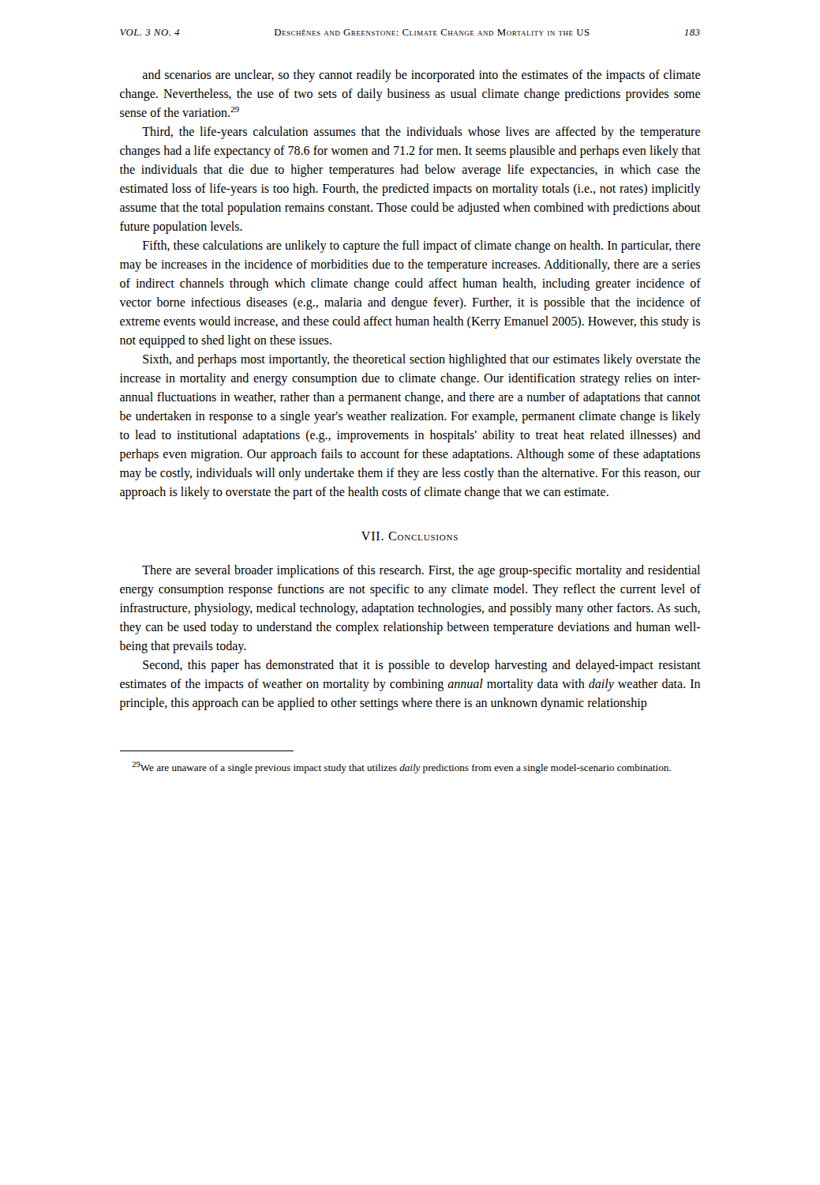VOL. 3 NO. 4 Deschênes and Greenstone: Climate Change and Mortality in the US 183
and scenarios are unclear, so they cannot readily be incorporated into the estimates of the impacts of climate change. Nevertheless, the use of two sets of daily business as usual climate change predictions provides some sense of the variation.29
Third, the life-years calculation assumes that the individuals whose lives are affected by the temperature changes had a life expectancy of 78.6 for women and 71.2 for men. It seems plausible and perhaps even likely that the individuals that die due to higher temperatures had below average life expectancies, in which case the estimated loss of life-years is too high. Fourth, the predicted impacts on mortality totals (i.e., not rates) implicitly assume that the total population remains constant. Those could be adjusted when combined with predictions about future population levels.
Fifth, these calculations are unlikely to capture the full impact of climate change on health. In particular, there may be increases in the incidence of morbidities due to the temperature increases. Additionally, there are a series of indirect channels through which climate change could affect human health, including greater incidence of vector borne infectious diseases (e.g., malaria and dengue fever). Further, it is possible that the incidence of extreme events would increase, and these could affect human health (Kerry Emanuel 2005). However, this study is not equipped to shed light on these issues.
Sixth, and perhaps most importantly, the theoretical section highlighted that our estimates likely overstate the increase in mortality and energy consumption due to climate change. Our identification strategy relies on inter-annual fluctuations in weather, rather than a permanent change, and there are a number of adaptations that cannot be undertaken in response to a single year's weather realization. For example, permanent climate change is likely to lead to institutional adaptations (e.g., improvements in hospitals' ability to treat heat related illnesses) and perhaps even migration. Our approach fails to account for these adaptations. Although some of these adaptations may be costly, individuals will only undertake them if they are less costly than the alternative. For this reason, our approach is likely to overstate the part of the health costs of climate change that we can estimate.
VII. Conclusions
There are several broader implications of this research. First, the age group-specific mortality and residential energy consumption response functions are not specific to any climate model. They reflect the current level of infrastructure, physiology, medical technology, adaptation technologies, and possibly many other factors. As such, they can be used today to understand the complex relationship between temperature deviations and human well-being that prevails today.
Second, this paper has demonstrated that it is possible to develop harvesting and delayed-impact resistant estimates of the impacts of weather on mortality by combining annual mortality data with daily weather data. In principle, this approach can be applied to other settings where there is an unknown dynamic relationship
29 We are unaware of a single previous impact study that utilizes daily predictions from even a single model-scenario combination.